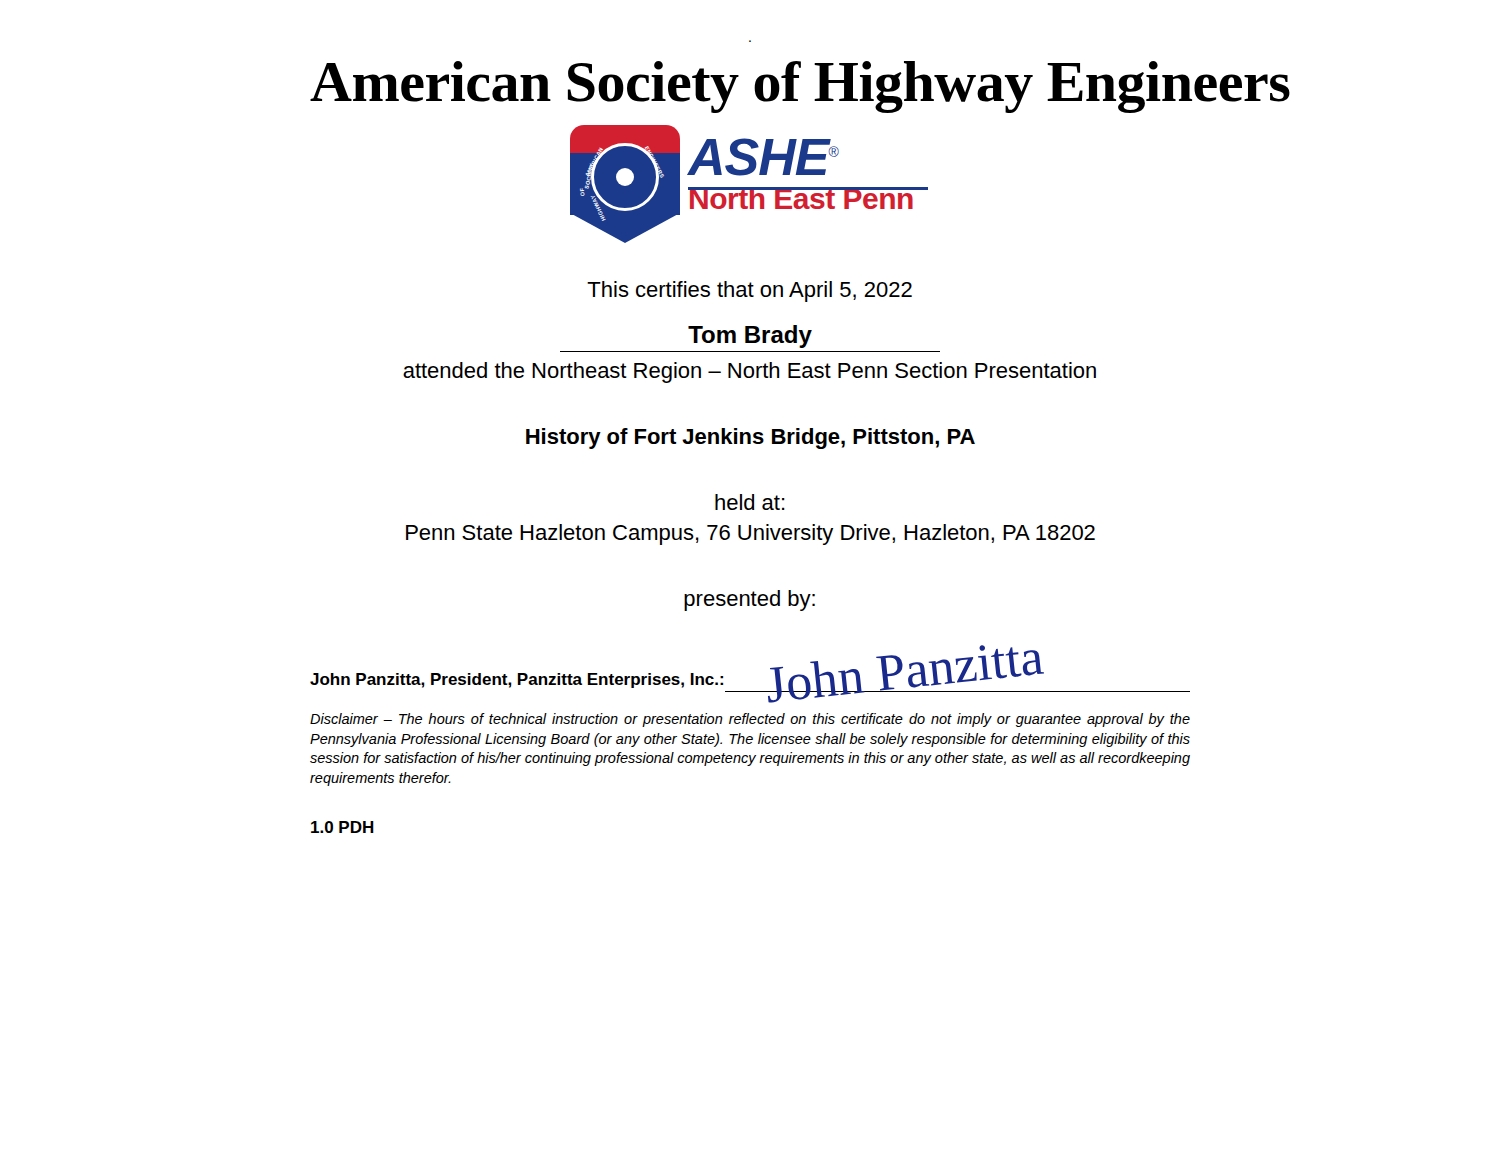.
American Society of Highway Engineers
AMERICAN SOCIETY OF HIGHWAY ENGINEERS
ASHE®
North East Penn
This certifies that on April 5, 2022
Tom Brady
attended the Northeast Region – North East Penn Section Presentation
History of Fort Jenkins Bridge, Pittston, PA
held at:
Penn State Hazleton Campus, 76 University Drive, Hazleton, PA 18202
presented by:
John Panzitta, President, Panzitta Enterprises, Inc.:
John Panzitta
Disclaimer – The hours of technical instruction or presentation reflected on this certificate do not imply or guarantee approval by the Pennsylvania Professional Licensing Board (or any other State). The licensee shall be solely responsible for determining eligibility of this session for satisfaction of his/her continuing professional competency requirements in this or any other state, as well as all recordkeeping requirements therefor.
1.0 PDH